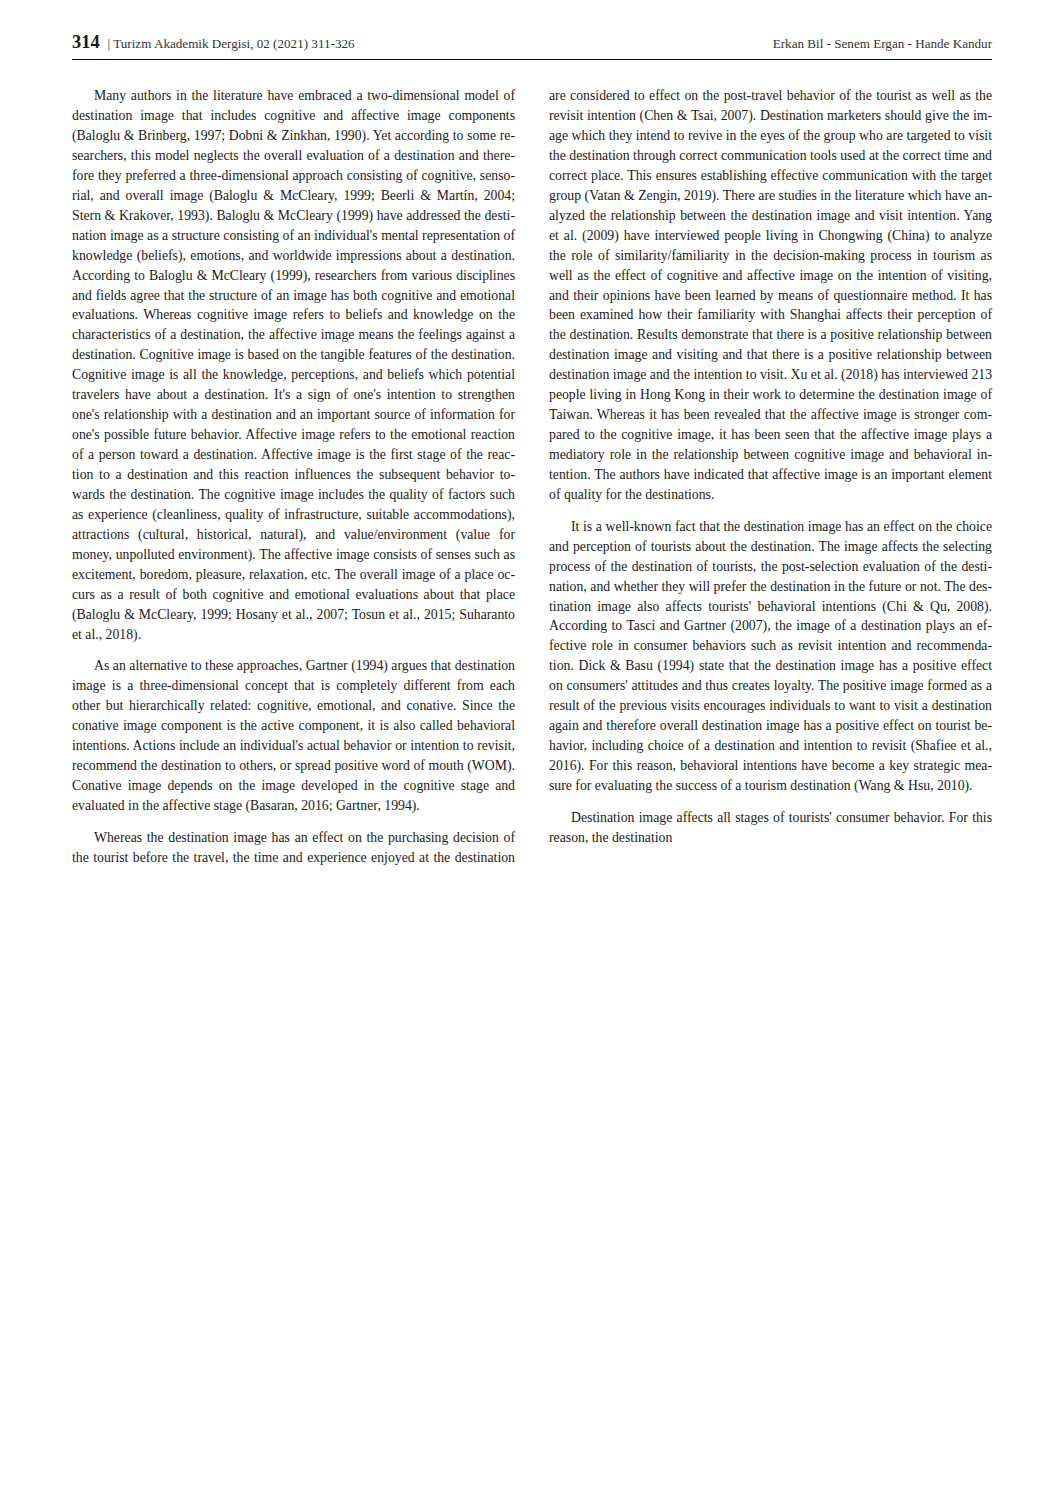314 | Turizm Akademik Dergisi, 02 (2021) 311-326
Erkan Bil - Senem Ergan - Hande Kandur
Many authors in the literature have embraced a two-dimensional model of destination image that includes cognitive and affective image components (Baloglu & Brinberg, 1997; Dobni & Zinkhan, 1990). Yet according to some researchers, this model neglects the overall evaluation of a destination and therefore they preferred a three-dimensional approach consisting of cognitive, sensorial, and overall image (Baloglu & McCleary, 1999; Beerli & Martín, 2004; Stern & Krakover, 1993). Baloglu & McCleary (1999) have addressed the destination image as a structure consisting of an individual's mental representation of knowledge (beliefs), emotions, and worldwide impressions about a destination. According to Baloglu & McCleary (1999), researchers from various disciplines and fields agree that the structure of an image has both cognitive and emotional evaluations. Whereas cognitive image refers to beliefs and knowledge on the characteristics of a destination, the affective image means the feelings against a destination. Cognitive image is based on the tangible features of the destination. Cognitive image is all the knowledge, perceptions, and beliefs which potential travelers have about a destination. It's a sign of one's intention to strengthen one's relationship with a destination and an important source of information for one's possible future behavior. Affective image refers to the emotional reaction of a person toward a destination. Affective image is the first stage of the reaction to a destination and this reaction influences the subsequent behavior towards the destination. The cognitive image includes the quality of factors such as experience (cleanliness, quality of infrastructure, suitable accommodations), attractions (cultural, historical, natural), and value/environment (value for money, unpolluted environment). The affective image consists of senses such as excitement, boredom, pleasure, relaxation, etc. The overall image of a place occurs as a result of both cognitive and emotional evaluations about that place (Baloglu & McCleary, 1999; Hosany et al., 2007; Tosun et al., 2015; Suharanto et al., 2018).
As an alternative to these approaches, Gartner (1994) argues that destination image is a three-dimensional concept that is completely different from each other but hierarchically related: cognitive, emotional, and conative. Since the conative image component is the active component, it is also called behavioral intentions. Actions include an individual's actual behavior or intention to revisit, recommend the destination to others, or spread positive word of mouth (WOM). Conative image depends on the image developed in the cognitive stage and evaluated in the affective stage (Basaran, 2016; Gartner, 1994).
Whereas the destination image has an effect on the purchasing decision of the tourist before the travel, the time and experience enjoyed at the destination are considered to effect on the post-travel behavior of the tourist as well as the revisit intention (Chen & Tsai, 2007). Destination marketers should give the image which they intend to revive in the eyes of the group who are targeted to visit the destination through correct communication tools used at the correct time and correct place. This ensures establishing effective communication with the target group (Vatan & Zengin, 2019). There are studies in the literature which have analyzed the relationship between the destination image and visit intention. Yang et al. (2009) have interviewed people living in Chongwing (China) to analyze the role of similarity/familiarity in the decision-making process in tourism as well as the effect of cognitive and affective image on the intention of visiting, and their opinions have been learned by means of questionnaire method. It has been examined how their familiarity with Shanghai affects their perception of the destination. Results demonstrate that there is a positive relationship between destination image and visiting and that there is a positive relationship between destination image and the intention to visit. Xu et al. (2018) has interviewed 213 people living in Hong Kong in their work to determine the destination image of Taiwan. Whereas it has been revealed that the affective image is stronger compared to the cognitive image, it has been seen that the affective image plays a mediatory role in the relationship between cognitive image and behavioral intention. The authors have indicated that affective image is an important element of quality for the destinations.
It is a well-known fact that the destination image has an effect on the choice and perception of tourists about the destination. The image affects the selecting process of the destination of tourists, the post-selection evaluation of the destination, and whether they will prefer the destination in the future or not. The destination image also affects tourists' behavioral intentions (Chi & Qu, 2008). According to Tasci and Gartner (2007), the image of a destination plays an effective role in consumer behaviors such as revisit intention and recommendation. Dick & Basu (1994) state that the destination image has a positive effect on consumers' attitudes and thus creates loyalty. The positive image formed as a result of the previous visits encourages individuals to want to visit a destination again and therefore overall destination image has a positive effect on tourist behavior, including choice of a destination and intention to revisit (Shafiee et al., 2016). For this reason, behavioral intentions have become a key strategic measure for evaluating the success of a tourism destination (Wang & Hsu, 2010).
Destination image affects all stages of tourists' consumer behavior. For this reason, the destination